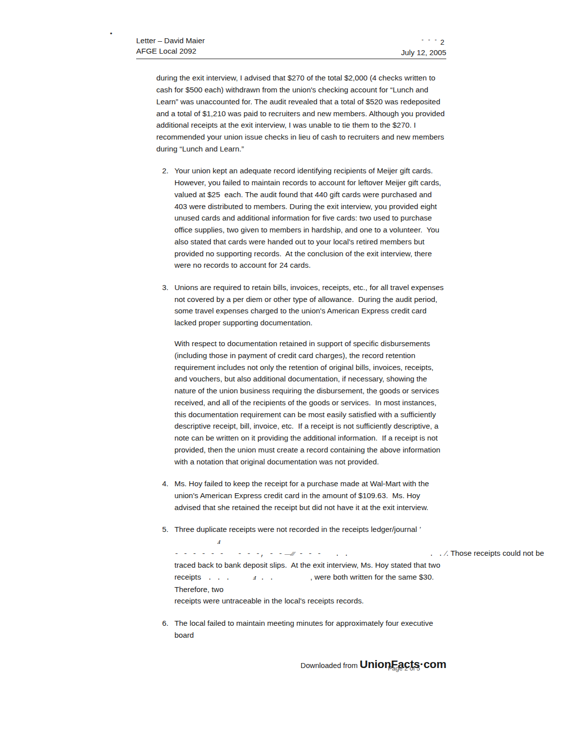•
Letter – David Maier
AFGE Local 2092
- - -2
July 12, 2005
during the exit interview, I advised that $270 of the total $2,000 (4 checks written to cash for $500 each) withdrawn from the union's checking account for “Lunch and Learn” was unaccounted for. The audit revealed that a total of $520 was redeposited and a total of $1,210 was paid to recruiters and new members. Although you provided additional receipts at the exit interview, I was unable to tie them to the $270. I recommended your union issue checks in lieu of cash to recruiters and new members during “Lunch and Learn.”
Your union kept an adequate record identifying recipients of Meijer gift cards. However, you failed to maintain records to account for leftover Meijer gift cards, valued at $25 each. The audit found that 440 gift cards were purchased and 403 were distributed to members. During the exit interview, you provided eight unused cards and additional information for five cards: two used to purchase office supplies, two given to members in hardship, and one to a volunteer. You also stated that cards were handed out to your local's retired members but provided no supporting records. At the conclusion of the exit interview, there were no records to account for 24 cards.
Unions are required to retain bills, invoices, receipts, etc., for all travel expenses not covered by a per diem or other type of allowance. During the audit period, some travel expenses charged to the union's American Express credit card lacked proper supporting documentation.
With respect to documentation retained in support of specific disbursements (including those in payment of credit card charges), the record retention requirement includes not only the retention of original bills, invoices, receipts, and vouchers, but also additional documentation, if necessary, showing the nature of the union business requiring the disbursement, the goods or services received, and all of the recipients of the goods or services. In most instances, this documentation requirement can be most easily satisfied with a sufficiently descriptive receipt, bill, invoice, etc. If a receipt is not sufficiently descriptive, a note can be written on it providing the additional information. If a receipt is not provided, then the union must create a record containing the above information with a notation that original documentation was not provided.
Ms. Hoy failed to keep the receipt for a purchase made at Wal-Mart with the union's American Express credit card in the amount of $109.63. Ms. Hoy advised that she retained the receipt but did not have it at the exit interview.
Three duplicate receipts were not recorded in the receipts ledger/journal ' ⅎ
- - - - - - - - -, - - —⁄⁄⁄ - - - . . . . ⁄. Those receipts could not be
traced back to bank deposit slips. At the exit interview, Ms. Hoy stated that two
receipts . . . ⅎ . . , were both written for the same $30. Therefore, two
receipts were untraceable in the local's receipts records.
The local failed to maintain meeting minutes for approximately four executive board
Downloaded from Union Facts·com Page 2 of 5